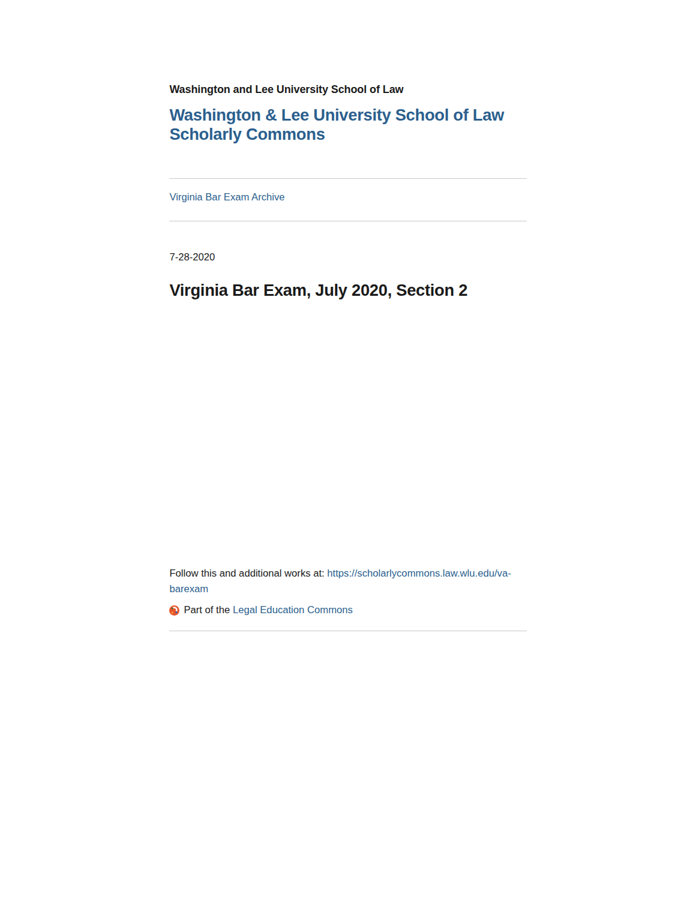Washington and Lee University School of Law
Washington & Lee University School of Law Scholarly Commons
Virginia Bar Exam Archive
7-28-2020
Virginia Bar Exam, July 2020, Section 2
Follow this and additional works at: https://scholarlycommons.law.wlu.edu/va-barexam
Part of the Legal Education Commons